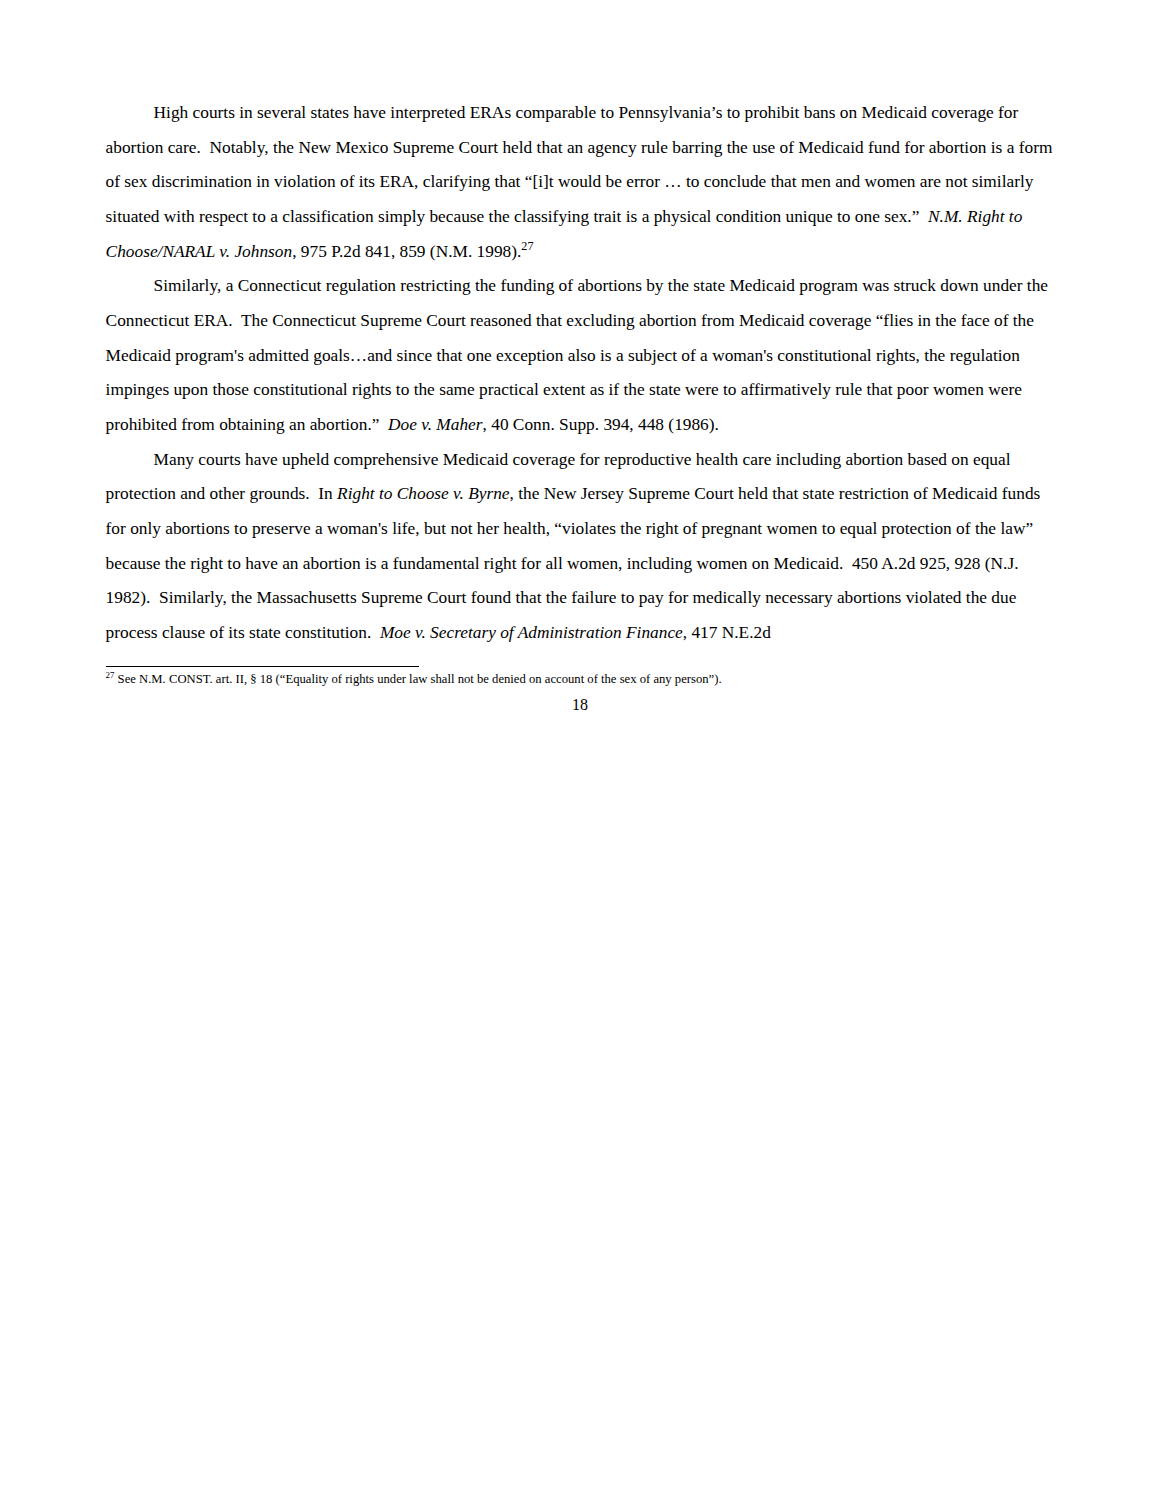High courts in several states have interpreted ERAs comparable to Pennsylvania’s to prohibit bans on Medicaid coverage for abortion care. Notably, the New Mexico Supreme Court held that an agency rule barring the use of Medicaid fund for abortion is a form of sex discrimination in violation of its ERA, clarifying that “[i]t would be error … to conclude that men and women are not similarly situated with respect to a classification simply because the classifying trait is a physical condition unique to one sex.” N.M. Right to Choose/NARAL v. Johnson, 975 P.2d 841, 859 (N.M. 1998).27
Similarly, a Connecticut regulation restricting the funding of abortions by the state Medicaid program was struck down under the Connecticut ERA. The Connecticut Supreme Court reasoned that excluding abortion from Medicaid coverage “flies in the face of the Medicaid program's admitted goals…and since that one exception also is a subject of a woman's constitutional rights, the regulation impinges upon those constitutional rights to the same practical extent as if the state were to affirmatively rule that poor women were prohibited from obtaining an abortion.” Doe v. Maher, 40 Conn. Supp. 394, 448 (1986).
Many courts have upheld comprehensive Medicaid coverage for reproductive health care including abortion based on equal protection and other grounds. In Right to Choose v. Byrne, the New Jersey Supreme Court held that state restriction of Medicaid funds for only abortions to preserve a woman's life, but not her health, “violates the right of pregnant women to equal protection of the law” because the right to have an abortion is a fundamental right for all women, including women on Medicaid. 450 A.2d 925, 928 (N.J. 1982). Similarly, the Massachusetts Supreme Court found that the failure to pay for medically necessary abortions violated the due process clause of its state constitution. Moe v. Secretary of Administration Finance, 417 N.E.2d
27 See N.M. CONST. art. II, § 18 (“Equality of rights under law shall not be denied on account of the sex of any person”).
18